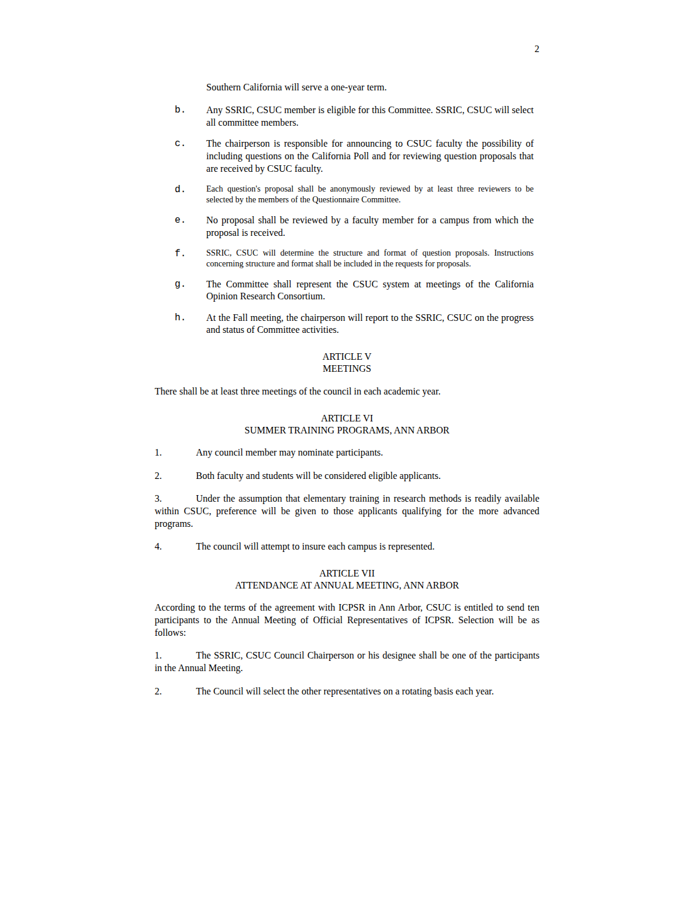2
Southern California will serve a one-year term.
b. Any SSRIC, CSUC member is eligible for this Committee. SSRIC, CSUC will select all committee members.
c. The chairperson is responsible for announcing to CSUC faculty the possibility of including questions on the California Poll and for reviewing question proposals that are received by CSUC faculty.
d. Each question's proposal shall be anonymously reviewed by at least three reviewers to be selected by the members of the Questionnaire Committee.
e. No proposal shall be reviewed by a faculty member for a campus from which the proposal is received.
f. SSRIC, CSUC will determine the structure and format of question proposals. Instructions concerning structure and format shall be included in the requests for proposals.
g. The Committee shall represent the CSUC system at meetings of the California Opinion Research Consortium.
h. At the Fall meeting, the chairperson will report to the SSRIC, CSUC on the progress and status of Committee activities.
ARTICLE V MEETINGS
There shall be at least three meetings of the council in each academic year.
ARTICLE VI SUMMER TRAINING PROGRAMS, ANN ARBOR
1. Any council member may nominate participants.
2. Both faculty and students will be considered eligible applicants.
3. Under the assumption that elementary training in research methods is readily available within CSUC, preference will be given to those applicants qualifying for the more advanced programs.
4. The council will attempt to insure each campus is represented.
ARTICLE VII ATTENDANCE AT ANNUAL MEETING, ANN ARBOR
According to the terms of the agreement with ICPSR in Ann Arbor, CSUC is entitled to send ten participants to the Annual Meeting of Official Representatives of ICPSR. Selection will be as follows:
1. The SSRIC, CSUC Council Chairperson or his designee shall be one of the participants in the Annual Meeting.
2. The Council will select the other representatives on a rotating basis each year.